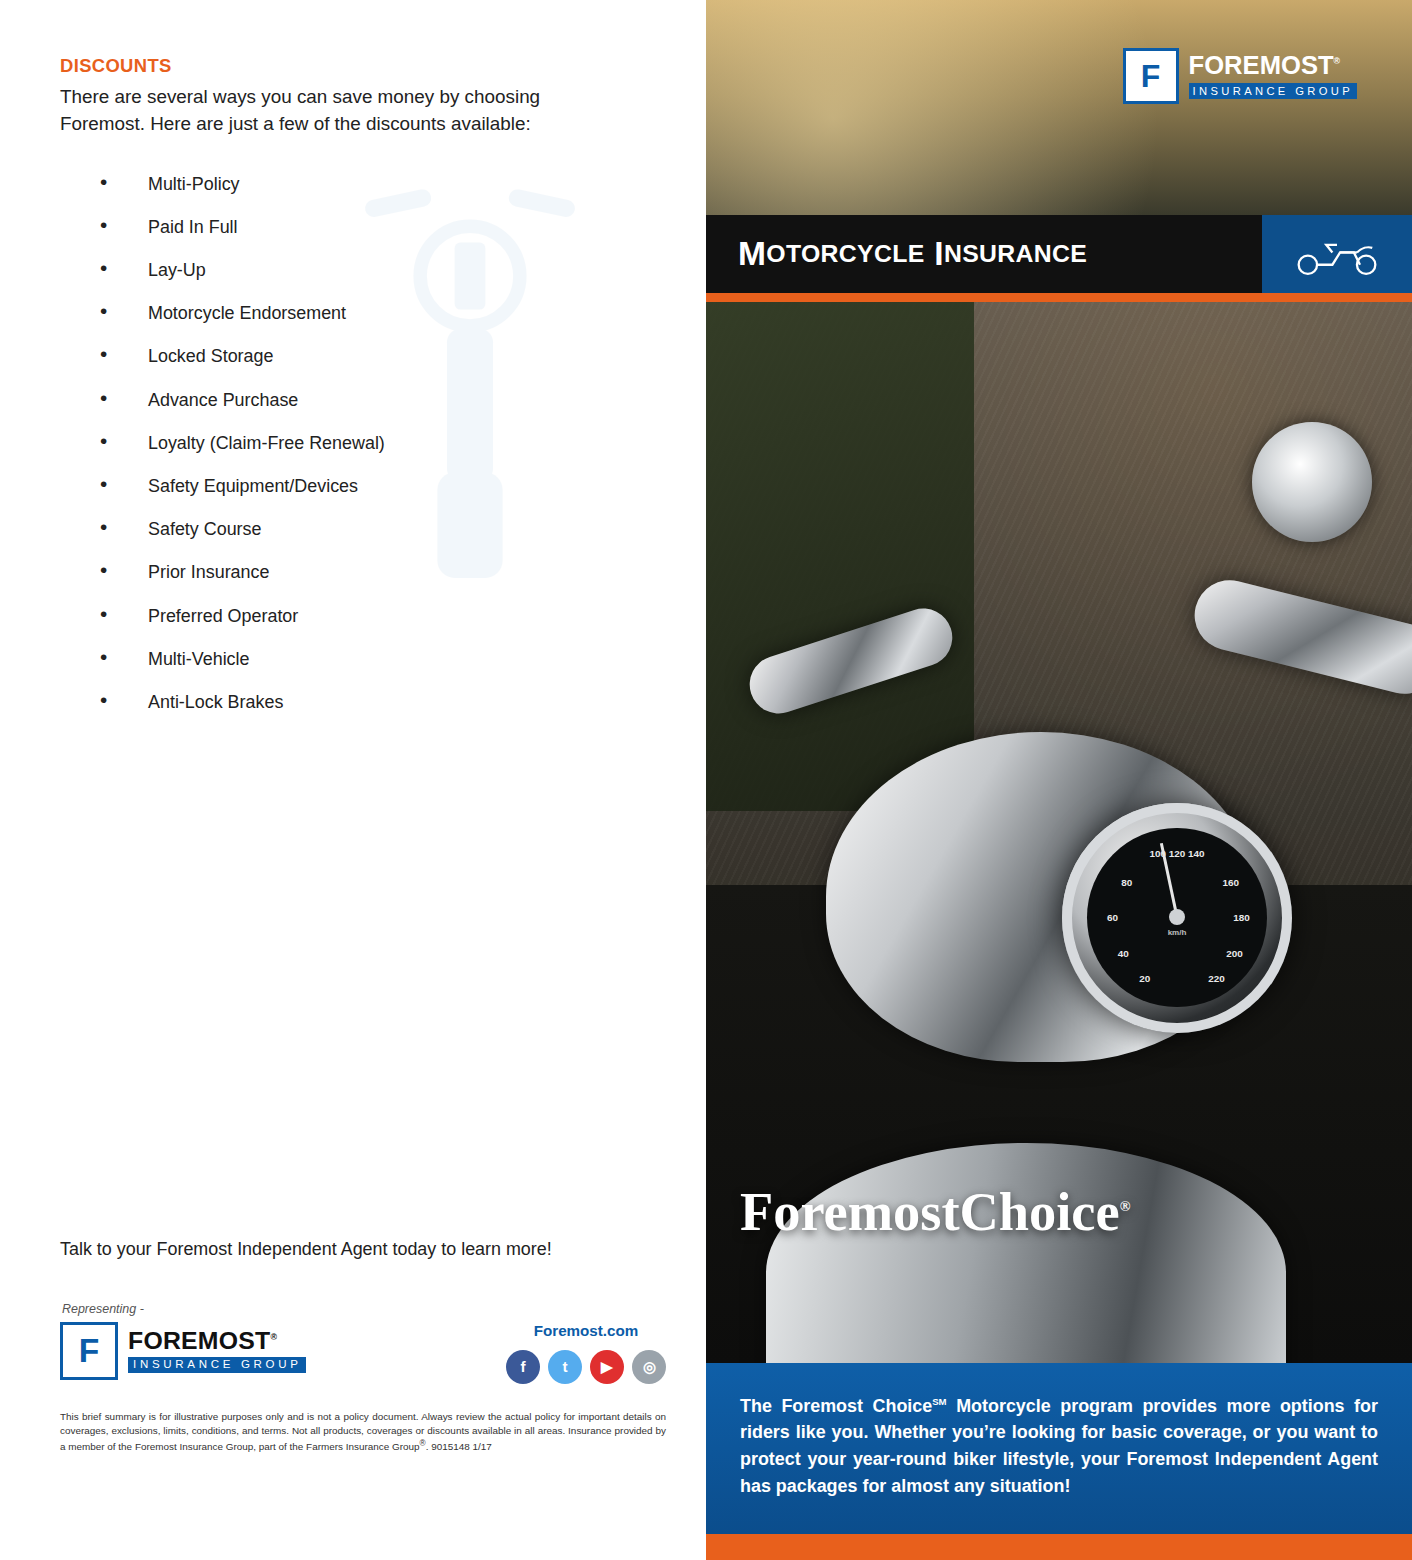DISCOUNTS
There are several ways you can save money by choosing Foremost. Here are just a few of the discounts available:
Multi-Policy
Paid In Full
Lay-Up
Motorcycle Endorsement
Locked Storage
Advance Purchase
Loyalty (Claim-Free Renewal)
Safety Equipment/Devices
Safety Course
Prior Insurance
Preferred Operator
Multi-Vehicle
Anti-Lock Brakes
Talk to your Foremost Independent Agent today to learn more!
Representing -
F
FOREMOST®
INSURANCE GROUP
Foremost.com
f t ▶ ◎
This brief summary is for illustrative purposes only and is not a policy document. Always review the actual policy for important details on coverages, exclusions, limits, conditions, and terms. Not all products, coverages or discounts available in all areas. Insurance provided by a member of the Foremost Insurance Group, part of the Farmers Insurance Group®. 9015148 1/17
F
FOREMOST®
INSURANCE GROUP
MOTORCYCLE INSURANCE
100 120 140 80 160 60 180 40 200 20 220 km/h
ForemostChoice®
The Foremost ChoiceSM Motorcycle program provides more options for riders like you. Whether you’re looking for basic coverage, or you want to protect your year-round biker lifestyle, your Foremost Independent Agent has packages for almost any situation!